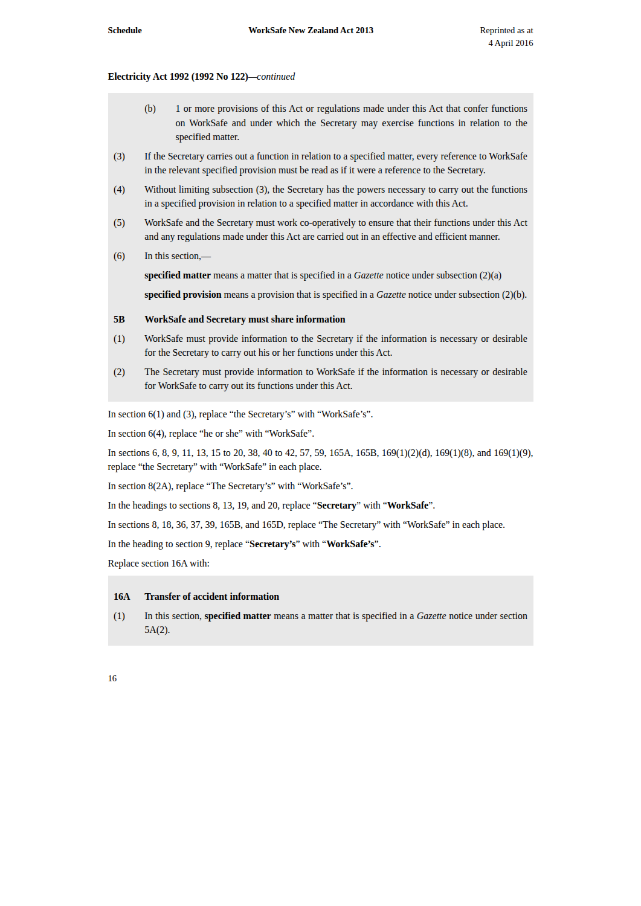Schedule
WorkSafe New Zealand Act 2013
Reprinted as at 4 April 2016
Electricity Act 1992 (1992 No 122)—continued
(b)
1 or more provisions of this Act or regulations made under this Act that confer functions on WorkSafe and under which the Secretary may exercise functions in relation to the specified matter.
(3)
If the Secretary carries out a function in relation to a specified matter, every reference to WorkSafe in the relevant specified provision must be read as if it were a reference to the Secretary.
(4)
Without limiting subsection (3), the Secretary has the powers necessary to carry out the functions in a specified provision in relation to a specified matter in accordance with this Act.
(5)
WorkSafe and the Secretary must work co-operatively to ensure that their functions under this Act and any regulations made under this Act are carried out in an effective and efficient manner.
(6)
In this section,—
specified matter means a matter that is specified in a Gazette notice under subsection (2)(a)
specified provision means a provision that is specified in a Gazette notice under subsection (2)(b).
5B
WorkSafe and Secretary must share information
(1)
WorkSafe must provide information to the Secretary if the information is necessary or desirable for the Secretary to carry out his or her functions under this Act.
(2)
The Secretary must provide information to WorkSafe if the information is necessary or desirable for WorkSafe to carry out its functions under this Act.
In section 6(1) and (3), replace “the Secretary’s” with “WorkSafe’s”.
In section 6(4), replace “he or she” with “WorkSafe”.
In sections 6, 8, 9, 11, 13, 15 to 20, 38, 40 to 42, 57, 59, 165A, 165B, 169(1)(2)(d), 169(1)(8), and 169(1)(9), replace “the Secretary” with “WorkSafe” in each place.
In section 8(2A), replace “The Secretary’s” with “WorkSafe’s”.
In the headings to sections 8, 13, 19, and 20, replace “Secretary” with “WorkSafe”.
In sections 8, 18, 36, 37, 39, 165B, and 165D, replace “The Secretary” with “WorkSafe” in each place.
In the heading to section 9, replace “Secretary’s” with “WorkSafe’s”.
Replace section 16A with:
16A
Transfer of accident information
(1)
In this section, specified matter means a matter that is specified in a Gazette notice under section 5A(2).
16